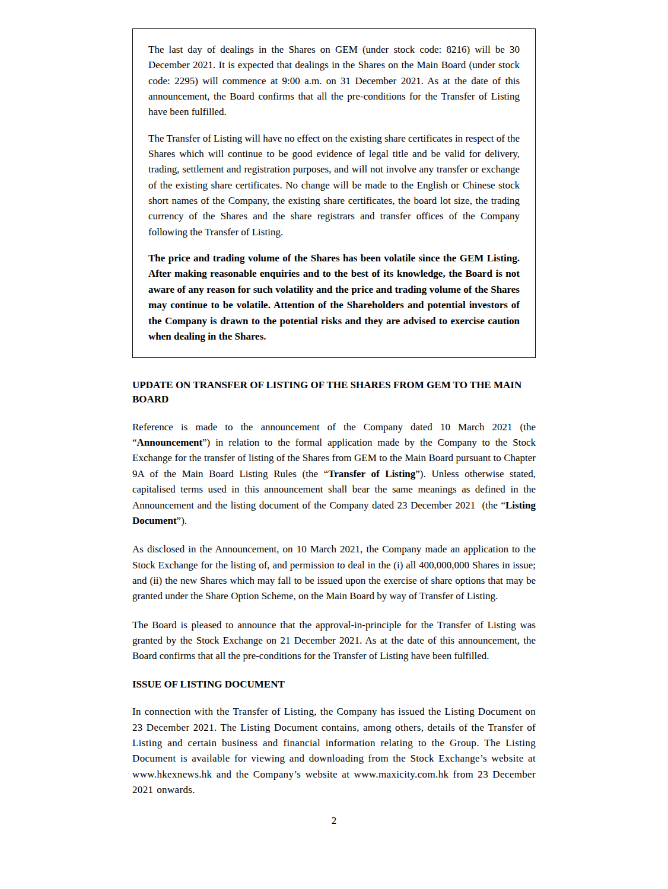The last day of dealings in the Shares on GEM (under stock code: 8216) will be 30 December 2021. It is expected that dealings in the Shares on the Main Board (under stock code: 2295) will commence at 9:00 a.m. on 31 December 2021. As at the date of this announcement, the Board confirms that all the pre-conditions for the Transfer of Listing have been fulfilled.
The Transfer of Listing will have no effect on the existing share certificates in respect of the Shares which will continue to be good evidence of legal title and be valid for delivery, trading, settlement and registration purposes, and will not involve any transfer or exchange of the existing share certificates. No change will be made to the English or Chinese stock short names of the Company, the existing share certificates, the board lot size, the trading currency of the Shares and the share registrars and transfer offices of the Company following the Transfer of Listing.
The price and trading volume of the Shares has been volatile since the GEM Listing. After making reasonable enquiries and to the best of its knowledge, the Board is not aware of any reason for such volatility and the price and trading volume of the Shares may continue to be volatile. Attention of the Shareholders and potential investors of the Company is drawn to the potential risks and they are advised to exercise caution when dealing in the Shares.
UPDATE ON TRANSFER OF LISTING OF THE SHARES FROM GEM TO THE MAIN BOARD
Reference is made to the announcement of the Company dated 10 March 2021 (the “Announcement”) in relation to the formal application made by the Company to the Stock Exchange for the transfer of listing of the Shares from GEM to the Main Board pursuant to Chapter 9A of the Main Board Listing Rules (the “Transfer of Listing”). Unless otherwise stated, capitalised terms used in this announcement shall bear the same meanings as defined in the Announcement and the listing document of the Company dated 23 December 2021 (the “Listing Document”).
As disclosed in the Announcement, on 10 March 2021, the Company made an application to the Stock Exchange for the listing of, and permission to deal in the (i) all 400,000,000 Shares in issue; and (ii) the new Shares which may fall to be issued upon the exercise of share options that may be granted under the Share Option Scheme, on the Main Board by way of Transfer of Listing.
The Board is pleased to announce that the approval-in-principle for the Transfer of Listing was granted by the Stock Exchange on 21 December 2021. As at the date of this announcement, the Board confirms that all the pre-conditions for the Transfer of Listing have been fulfilled.
ISSUE OF LISTING DOCUMENT
In connection with the Transfer of Listing, the Company has issued the Listing Document on 23 December 2021. The Listing Document contains, among others, details of the Transfer of Listing and certain business and financial information relating to the Group. The Listing Document is available for viewing and downloading from the Stock Exchange’s website at www.hkexnews.hk and the Company’s website at www.maxicity.com.hk from 23 December 2021 onwards.
2